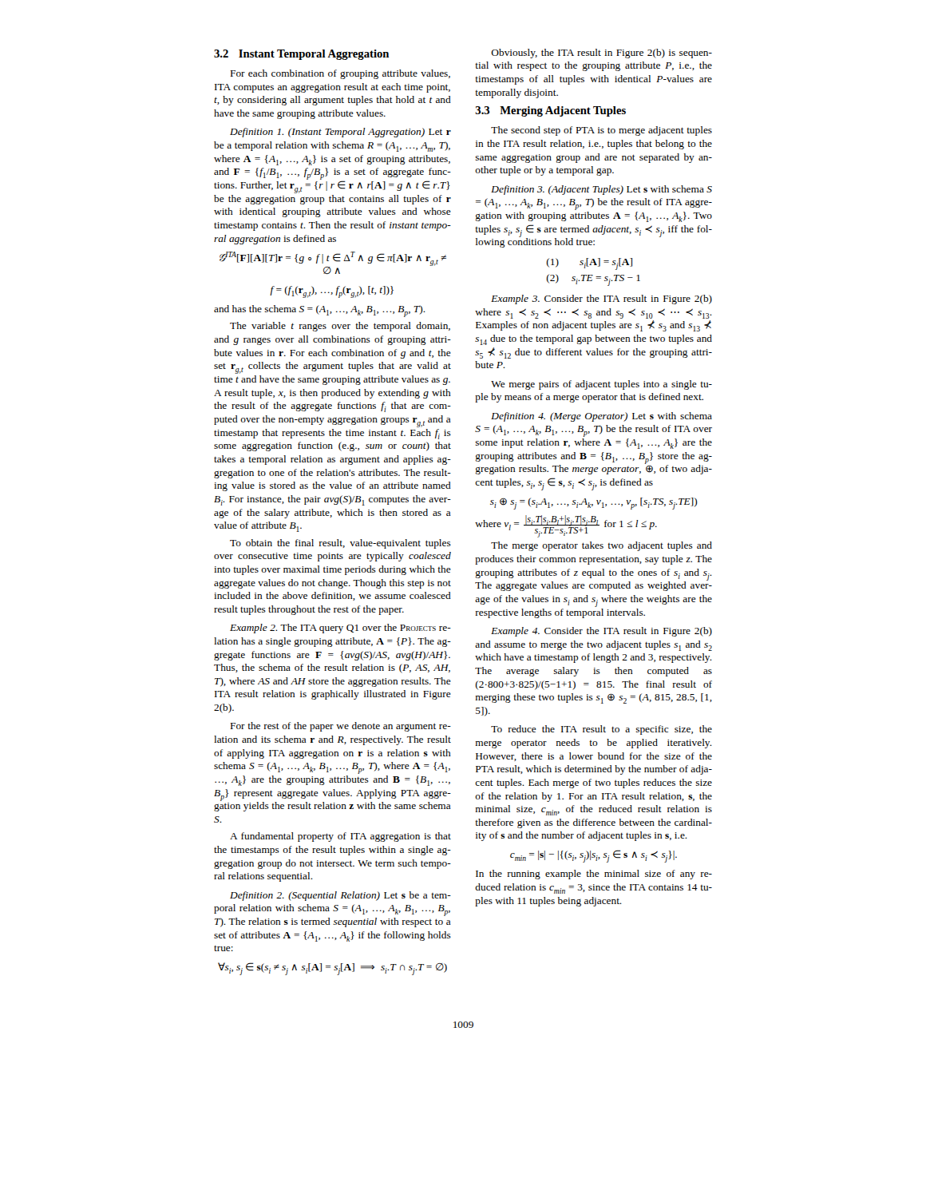3.2 Instant Temporal Aggregation
For each combination of grouping attribute values, ITA computes an aggregation result at each time point, t, by considering all argument tuples that hold at t and have the same grouping attribute values.
Definition 1. (Instant Temporal Aggregation) Let r be a temporal relation with schema R = (A1, …, Am, T), where A = {A1, …, Ak} is a set of grouping attributes, and F = {f1/B1, …, fp/Bp} is a set of aggregate functions. Further, let rg,t = {r | r ∈ r ∧ r[A] = g ∧ t ∈ r.T} be the aggregation group that contains all tuples of r with identical grouping attribute values and whose timestamp contains t. Then the result of instant temporal aggregation is defined as
𝒢ITA[F][A][T]r = {g ∘ f | t ∈ ΔT ∧ g ∈ π[A]r ∧ rg,t ≠ ∅ ∧
f = (f1(rg,t), …, fp(rg,t), [t, t])}
and has the schema S = (A1, …, Ak, B1, …, Bp, T).
The variable t ranges over the temporal domain, and g ranges over all combinations of grouping attribute values in r. For each combination of g and t, the set rg,t collects the argument tuples that are valid at time t and have the same grouping attribute values as g. A result tuple, x, is then produced by extending g with the result of the aggregate functions fi that are computed over the non-empty aggregation groups rg,t and a timestamp that represents the time instant t. Each fi is some aggregation function (e.g., sum or count) that takes a temporal relation as argument and applies aggregation to one of the relation's attributes. The resulting value is stored as the value of an attribute named Bi. For instance, the pair avg(S)/B1 computes the average of the salary attribute, which is then stored as a value of attribute B1.
To obtain the final result, value-equivalent tuples over consecutive time points are typically coalesced into tuples over maximal time periods during which the aggregate values do not change. Though this step is not included in the above definition, we assume coalesced result tuples throughout the rest of the paper.
Example 2. The ITA query Q1 over the Projects relation has a single grouping attribute, A = {P}. The aggregate functions are F = {avg(S)/AS, avg(H)/AH}. Thus, the schema of the result relation is (P, AS, AH, T), where AS and AH store the aggregation results. The ITA result relation is graphically illustrated in Figure 2(b).
For the rest of the paper we denote an argument relation and its schema r and R, respectively. The result of applying ITA aggregation on r is a relation s with schema S = (A1, …, Ak, B1, …, Bp, T), where A = {A1, …, Ak} are the grouping attributes and B = {B1, …, Bp} represent aggregate values. Applying PTA aggregation yields the result relation z with the same schema S.
A fundamental property of ITA aggregation is that the timestamps of the result tuples within a single aggregation group do not intersect. We term such temporal relations sequential.
Definition 2. (Sequential Relation) Let s be a temporal relation with schema S = (A1, …, Ak, B1, …, Bp, T). The relation s is termed sequential with respect to a set of attributes A = {A1, …, Ak} if the following holds true:
∀si, sj ∈ s(si ≠ sj ∧ si[A] = sj[A] ⟹ si.T ∩ sj.T = ∅)
Obviously, the ITA result in Figure 2(b) is sequential with respect to the grouping attribute P, i.e., the timestamps of all tuples with identical P-values are temporally disjoint.
3.3 Merging Adjacent Tuples
The second step of PTA is to merge adjacent tuples in the ITA result relation, i.e., tuples that belong to the same aggregation group and are not separated by another tuple or by a temporal gap.
Definition 3. (Adjacent Tuples) Let s with schema S = (A1, …, Ak, B1, …, Bp, T) be the result of ITA aggregation with grouping attributes A = {A1, …, Ak}. Two tuples si, sj ∈ s are termed adjacent, si ≺ sj, iff the following conditions hold true:
| (1) | s i [ A ] = s j [ A ] |
| (2) | s i . TE = s j . TS − 1 |
Example 3. Consider the ITA result in Figure 2(b) where s1 ≺ s2 ≺ ⋯ ≺ s8 and s9 ≺ s10 ≺ ⋯ ≺ s13. Examples of non adjacent tuples are s1 ⊀ s3 and s13 ⊀ s14 due to the temporal gap between the two tuples and s5 ⊀ s12 due to different values for the grouping attribute P.
We merge pairs of adjacent tuples into a single tuple by means of a merge operator that is defined next.
Definition 4. (Merge Operator) Let s with schema S = (A1, …, Ak, B1, …, Bp, T) be the result of ITA over some input relation r, where A = {A1, …, Ak} are the grouping attributes and B = {B1, …, Bp} store the aggregation results. The merge operator, ⊕, of two adjacent tuples, si, sj ∈ s, si ≺ sj, is defined as
si ⊕ sj = (si.A1, …, si.Ak, v1, …, vp, [si.TS, sj.TE])
where vl = |si.T|si.Bl+|sj.T|sj.Bl sj.TE−si.TS+1 for 1 ≤ l ≤ p.
The merge operator takes two adjacent tuples and produces their common representation, say tuple z. The grouping attributes of z equal to the ones of si and sj. The aggregate values are computed as weighted average of the values in si and sj where the weights are the respective lengths of temporal intervals.
Example 4. Consider the ITA result in Figure 2(b) and assume to merge the two adjacent tuples s1 and s2 which have a timestamp of length 2 and 3, respectively. The average salary is then computed as (2·800+3·825)/(5−1+1) = 815. The final result of merging these two tuples is s1 ⊕ s2 = (A, 815, 28.5, [1, 5]).
To reduce the ITA result to a specific size, the merge operator needs to be applied iteratively. However, there is a lower bound for the size of the PTA result, which is determined by the number of adjacent tuples. Each merge of two tuples reduces the size of the relation by 1. For an ITA result relation, s, the minimal size, cmin, of the reduced result relation is therefore given as the difference between the cardinality of s and the number of adjacent tuples in s, i.e.
cmin = |s| − |{(si, sj)|si, sj ∈ s ∧ si ≺ sj}|.
In the running example the minimal size of any reduced relation is cmin = 3, since the ITA contains 14 tuples with 11 tuples being adjacent.
1009